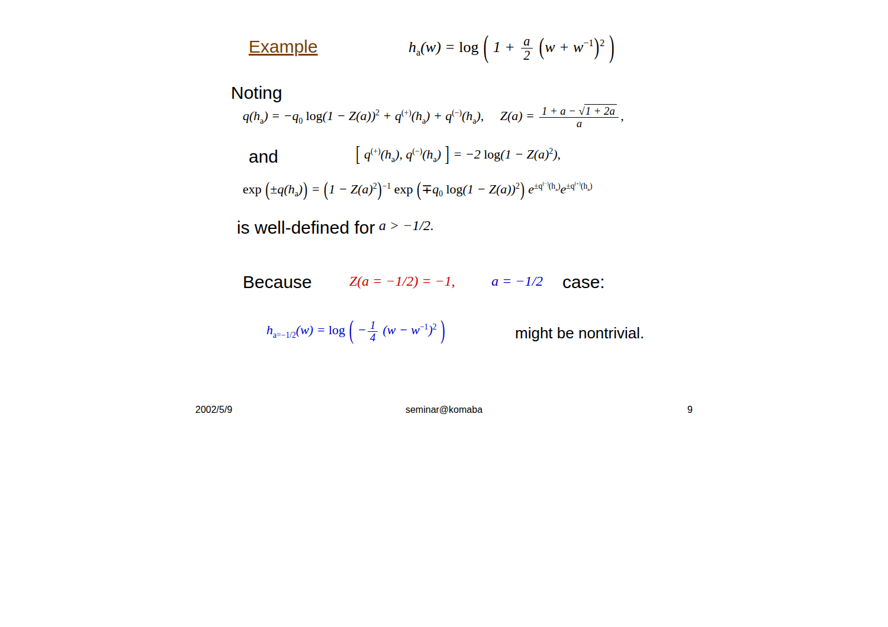Example
ha(w) = log ( 1 + a 2 (w + w−1)2 )
Noting
q(ha) = −q0 log(1 − Z(a))2 + q(+)(ha) + q(−)(ha), Z(a) = 1 + a − √1 + 2a a ,
and
[ q(+)(ha), q(−)(ha) ] = −2 log(1 − Z(a)2),
exp (±q(ha)) = (1 − Z(a)2)−1 exp (∓q0 log(1 − Z(a))2) e±q(−)(ha)e±q(+)(ha)
is well-defined for
a > −1/2.
Because
Z(a = −1/2) = −1,
a = −1/2
case:
ha=−1/2(w) = log ( −14 (w − w−1)2 )
might be nontrivial.
2002/5/9
seminar@komaba
9